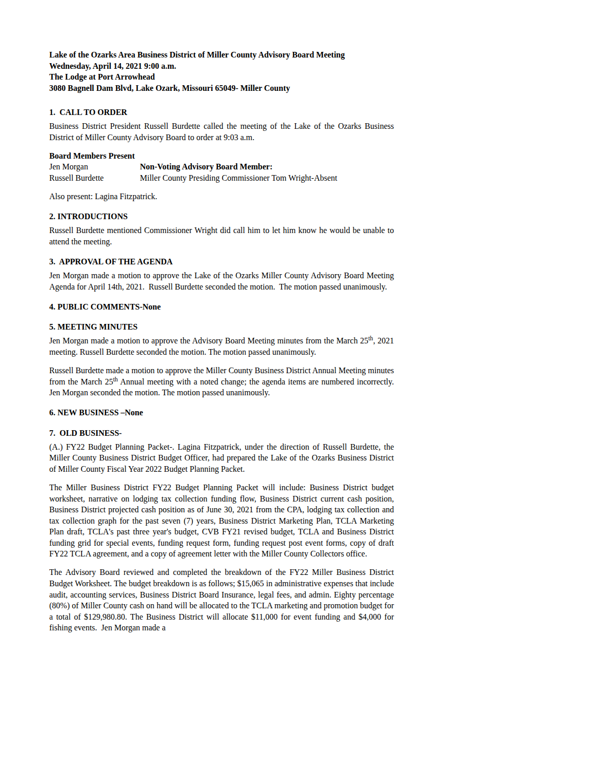Lake of the Ozarks Area Business District of Miller County Advisory Board Meeting
Wednesday, April 14, 2021 9:00 a.m.
The Lodge at Port Arrowhead
3080 Bagnell Dam Blvd, Lake Ozark, Missouri 65049- Miller County
1. CALL TO ORDER
Business District President Russell Burdette called the meeting of the Lake of the Ozarks Business District of Miller County Advisory Board to order at 9:03 a.m.
| Board Members Present |
| Jen Morgan | Non-Voting Advisory Board Member: |
| Russell Burdette | Miller County Presiding Commissioner Tom Wright-Absent |
Also present: Lagina Fitzpatrick.
2. INTRODUCTIONS
Russell Burdette mentioned Commissioner Wright did call him to let him know he would be unable to attend the meeting.
3. APPROVAL OF THE AGENDA
Jen Morgan made a motion to approve the Lake of the Ozarks Miller County Advisory Board Meeting Agenda for April 14th, 2021. Russell Burdette seconded the motion. The motion passed unanimously.
4. PUBLIC COMMENTS-None
5. MEETING MINUTES
Jen Morgan made a motion to approve the Advisory Board Meeting minutes from the March 25th, 2021 meeting. Russell Burdette seconded the motion. The motion passed unanimously.
Russell Burdette made a motion to approve the Miller County Business District Annual Meeting minutes from the March 25th Annual meeting with a noted change; the agenda items are numbered incorrectly. Jen Morgan seconded the motion. The motion passed unanimously.
6. NEW BUSINESS –None
7. OLD BUSINESS-
(A.) FY22 Budget Planning Packet-. Lagina Fitzpatrick, under the direction of Russell Burdette, the Miller County Business District Budget Officer, had prepared the Lake of the Ozarks Business District of Miller County Fiscal Year 2022 Budget Planning Packet.
The Miller Business District FY22 Budget Planning Packet will include: Business District budget worksheet, narrative on lodging tax collection funding flow, Business District current cash position, Business District projected cash position as of June 30, 2021 from the CPA, lodging tax collection and tax collection graph for the past seven (7) years, Business District Marketing Plan, TCLA Marketing Plan draft, TCLA's past three year's budget, CVB FY21 revised budget, TCLA and Business District funding grid for special events, funding request form, funding request post event forms, copy of draft FY22 TCLA agreement, and a copy of agreement letter with the Miller County Collectors office.
The Advisory Board reviewed and completed the breakdown of the FY22 Miller Business District Budget Worksheet. The budget breakdown is as follows; $15,065 in administrative expenses that include audit, accounting services, Business District Board Insurance, legal fees, and admin. Eighty percentage (80%) of Miller County cash on hand will be allocated to the TCLA marketing and promotion budget for a total of $129,980.80. The Business District will allocate $11,000 for event funding and $4,000 for fishing events. Jen Morgan made a